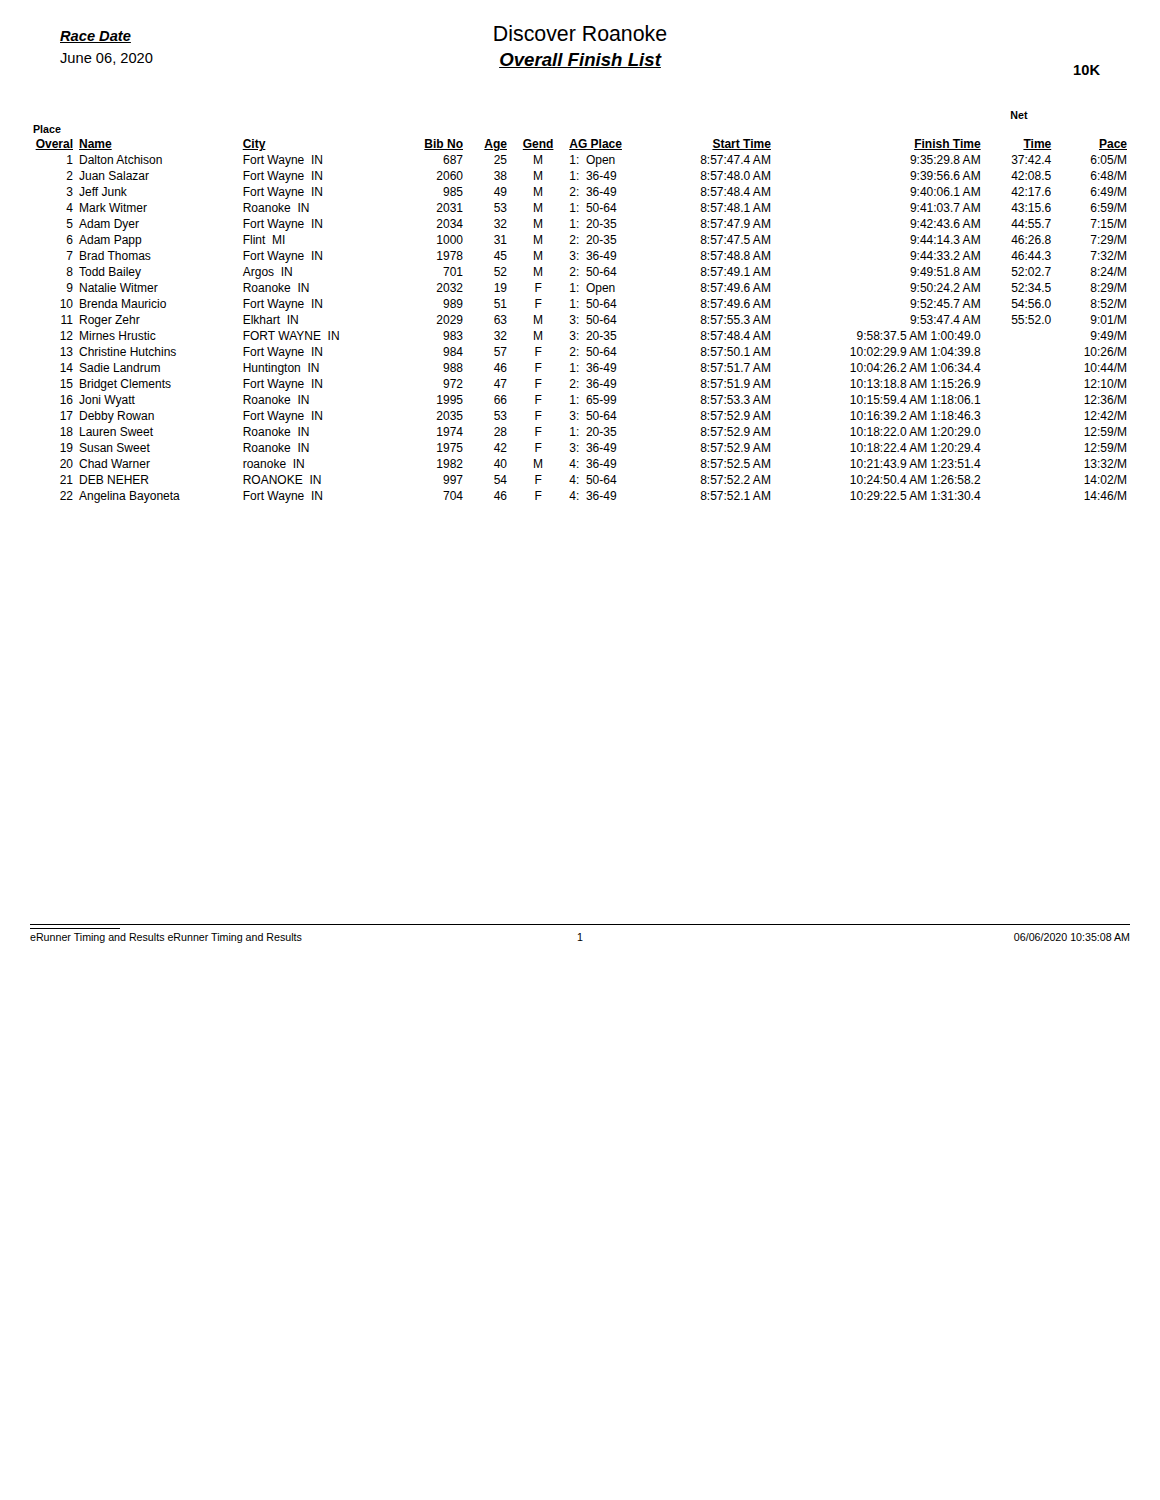Race Date June 06, 2020
Discover Roanoke
Overall Finish List
10K
| | | Net | |
| --- | --- | --- | --- |
| Place | |
| Overal | Name | City | Bib No | Age | Gend | AG Place | Start Time | Finish Time | Time | Pace |
| 1 | Dalton Atchison | Fort Wayne IN | 687 | 25 | M | 1: Open | 8:57:47.4 AM | 9:35:29.8 AM | 37:42.4 | 6:05/M |
| 2 | Juan Salazar | Fort Wayne IN | 2060 | 38 | M | 1: 36-49 | 8:57:48.0 AM | 9:39:56.6 AM | 42:08.5 | 6:48/M |
| 3 | Jeff Junk | Fort Wayne IN | 985 | 49 | M | 2: 36-49 | 8:57:48.4 AM | 9:40:06.1 AM | 42:17.6 | 6:49/M |
| 4 | Mark Witmer | Roanoke IN | 2031 | 53 | M | 1: 50-64 | 8:57:48.1 AM | 9:41:03.7 AM | 43:15.6 | 6:59/M |
| 5 | Adam Dyer | Fort Wayne IN | 2034 | 32 | M | 1: 20-35 | 8:57:47.9 AM | 9:42:43.6 AM | 44:55.7 | 7:15/M |
| 6 | Adam Papp | Flint MI | 1000 | 31 | M | 2: 20-35 | 8:57:47.5 AM | 9:44:14.3 AM | 46:26.8 | 7:29/M |
| 7 | Brad Thomas | Fort Wayne IN | 1978 | 45 | M | 3: 36-49 | 8:57:48.8 AM | 9:44:33.2 AM | 46:44.3 | 7:32/M |
| 8 | Todd Bailey | Argos IN | 701 | 52 | M | 2: 50-64 | 8:57:49.1 AM | 9:49:51.8 AM | 52:02.7 | 8:24/M |
| 9 | Natalie Witmer | Roanoke IN | 2032 | 19 | F | 1: Open | 8:57:49.6 AM | 9:50:24.2 AM | 52:34.5 | 8:29/M |
| 10 | Brenda Mauricio | Fort Wayne IN | 989 | 51 | F | 1: 50-64 | 8:57:49.6 AM | 9:52:45.7 AM | 54:56.0 | 8:52/M |
| 11 | Roger Zehr | Elkhart IN | 2029 | 63 | M | 3: 50-64 | 8:57:55.3 AM | 9:53:47.4 AM | 55:52.0 | 9:01/M |
| 12 | Mirnes Hrustic | FORT WAYNE IN | 983 | 32 | M | 3: 20-35 | 8:57:48.4 AM | 9:58:37.5 AM 1:00:49.0 | | 9:49/M |
| 13 | Christine Hutchins | Fort Wayne IN | 984 | 57 | F | 2: 50-64 | 8:57:50.1 AM | 10:02:29.9 AM 1:04:39.8 | | 10:26/M |
| 14 | Sadie Landrum | Huntington IN | 988 | 46 | F | 1: 36-49 | 8:57:51.7 AM | 10:04:26.2 AM 1:06:34.4 | | 10:44/M |
| 15 | Bridget Clements | Fort Wayne IN | 972 | 47 | F | 2: 36-49 | 8:57:51.9 AM | 10:13:18.8 AM 1:15:26.9 | | 12:10/M |
| 16 | Joni Wyatt | Roanoke IN | 1995 | 66 | F | 1: 65-99 | 8:57:53.3 AM | 10:15:59.4 AM 1:18:06.1 | | 12:36/M |
| 17 | Debby Rowan | Fort Wayne IN | 2035 | 53 | F | 3: 50-64 | 8:57:52.9 AM | 10:16:39.2 AM 1:18:46.3 | | 12:42/M |
| 18 | Lauren Sweet | Roanoke IN | 1974 | 28 | F | 1: 20-35 | 8:57:52.9 AM | 10:18:22.0 AM 1:20:29.0 | | 12:59/M |
| 19 | Susan Sweet | Roanoke IN | 1975 | 42 | F | 3: 36-49 | 8:57:52.9 AM | 10:18:22.4 AM 1:20:29.4 | | 12:59/M |
| 20 | Chad Warner | roanoke IN | 1982 | 40 | M | 4: 36-49 | 8:57:52.5 AM | 10:21:43.9 AM 1:23:51.4 | | 13:32/M |
| 21 | DEB NEHER | ROANOKE IN | 997 | 54 | F | 4: 50-64 | 8:57:52.2 AM | 10:24:50.4 AM 1:26:58.2 | | 14:02/M |
| 22 | Angelina Bayoneta | Fort Wayne IN | 704 | 46 | F | 4: 36-49 | 8:57:52.1 AM | 10:29:22.5 AM 1:31:30.4 | | 14:46/M |
eRunner Timing and Results eRunner Timing and Results 1 06/06/2020 10:35:08 AM